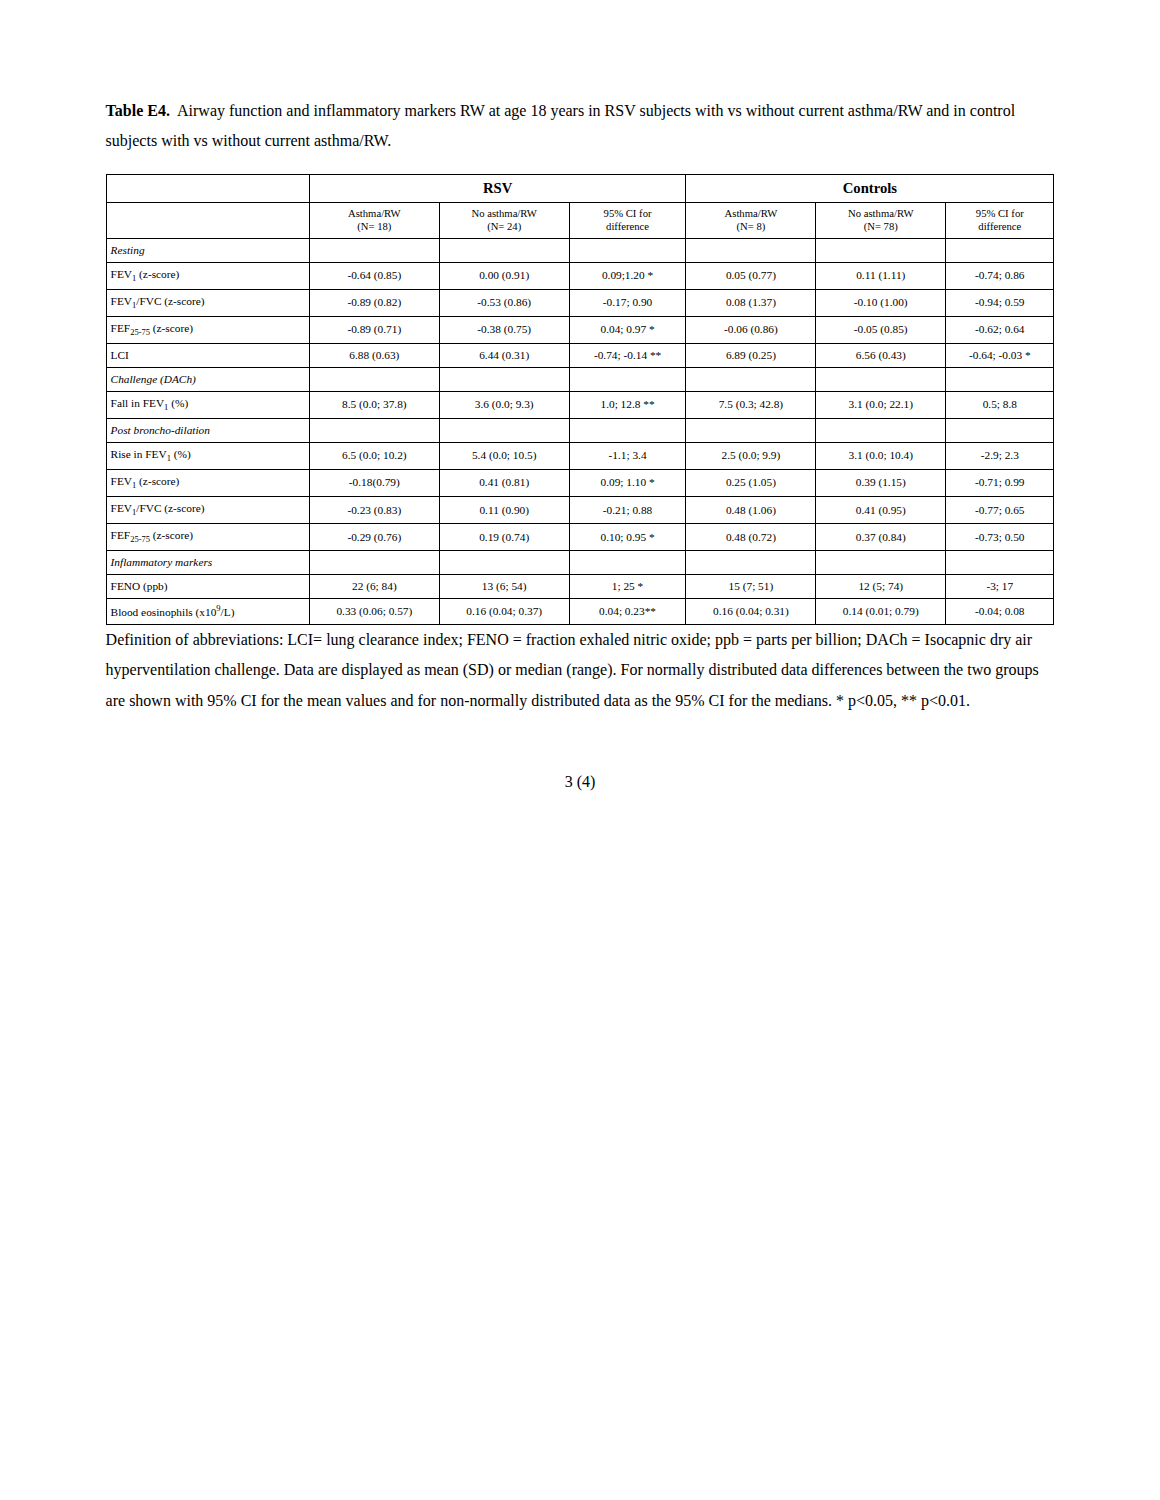Table E4. Airway function and inflammatory markers RW at age 18 years in RSV subjects with vs without current asthma/RW and in control subjects with vs without current asthma/RW.
| | RSV | Controls |
| | Asthma/RW (N= 18) | No asthma/RW (N= 24) | 95% CI for difference | Asthma/RW (N= 8) | No asthma/RW (N= 78) | 95% CI for difference |
| Resting | | | | | | |
| FEV 1 (z-score) | -0.64 (0.85) | 0.00 (0.91) | 0.09;1.20 * | 0.05 (0.77) | 0.11 (1.11) | -0.74; 0.86 |
| FEV 1 /FVC (z-score) | -0.89 (0.82) | -0.53 (0.86) | -0.17; 0.90 | 0.08 (1.37) | -0.10 (1.00) | -0.94; 0.59 |
| FEF 25-75 (z-score) | -0.89 (0.71) | -0.38 (0.75) | 0.04; 0.97 * | -0.06 (0.86) | -0.05 (0.85) | -0.62; 0.64 |
| LCI | 6.88 (0.63) | 6.44 (0.31) | -0.74; -0.14 ** | 6.89 (0.25) | 6.56 (0.43) | -0.64; -0.03 * |
| Challenge (DACh) | | | | | | |
| Fall in FEV 1 (%) | 8.5 (0.0; 37.8) | 3.6 (0.0; 9.3) | 1.0; 12.8 ** | 7.5 (0.3; 42.8) | 3.1 (0.0; 22.1) | 0.5; 8.8 |
| Post broncho-dilation | | | | | | |
| Rise in FEV 1 (%) | 6.5 (0.0; 10.2) | 5.4 (0.0; 10.5) | -1.1; 3.4 | 2.5 (0.0; 9.9) | 3.1 (0.0; 10.4) | -2.9; 2.3 |
| FEV 1 (z-score) | -0.18(0.79) | 0.41 (0.81) | 0.09; 1.10 * | 0.25 (1.05) | 0.39 (1.15) | -0.71; 0.99 |
| FEV 1 /FVC (z-score) | -0.23 (0.83) | 0.11 (0.90) | -0.21; 0.88 | 0.48 (1.06) | 0.41 (0.95) | -0.77; 0.65 |
| FEF 25-75 (z-score) | -0.29 (0.76) | 0.19 (0.74) | 0.10; 0.95 * | 0.48 (0.72) | 0.37 (0.84) | -0.73; 0.50 |
| Inflammatory markers | | | | | | |
| FENO (ppb) | 22 (6; 84) | 13 (6; 54) | 1; 25 * | 15 (7; 51) | 12 (5; 74) | -3; 17 |
| Blood eosinophils (x10 9 /L) | 0.33 (0.06; 0.57) | 0.16 (0.04; 0.37) | 0.04; 0.23** | 0.16 (0.04; 0.31) | 0.14 (0.01; 0.79) | -0.04; 0.08 |
Definition of abbreviations: LCI= lung clearance index; FENO = fraction exhaled nitric oxide; ppb = parts per billion; DACh = Isocapnic dry air hyperventilation challenge. Data are displayed as mean (SD) or median (range). For normally distributed data differences between the two groups are shown with 95% CI for the mean values and for non-normally distributed data as the 95% CI for the medians. * p<0.05, ** p<0.01.
3 (4)